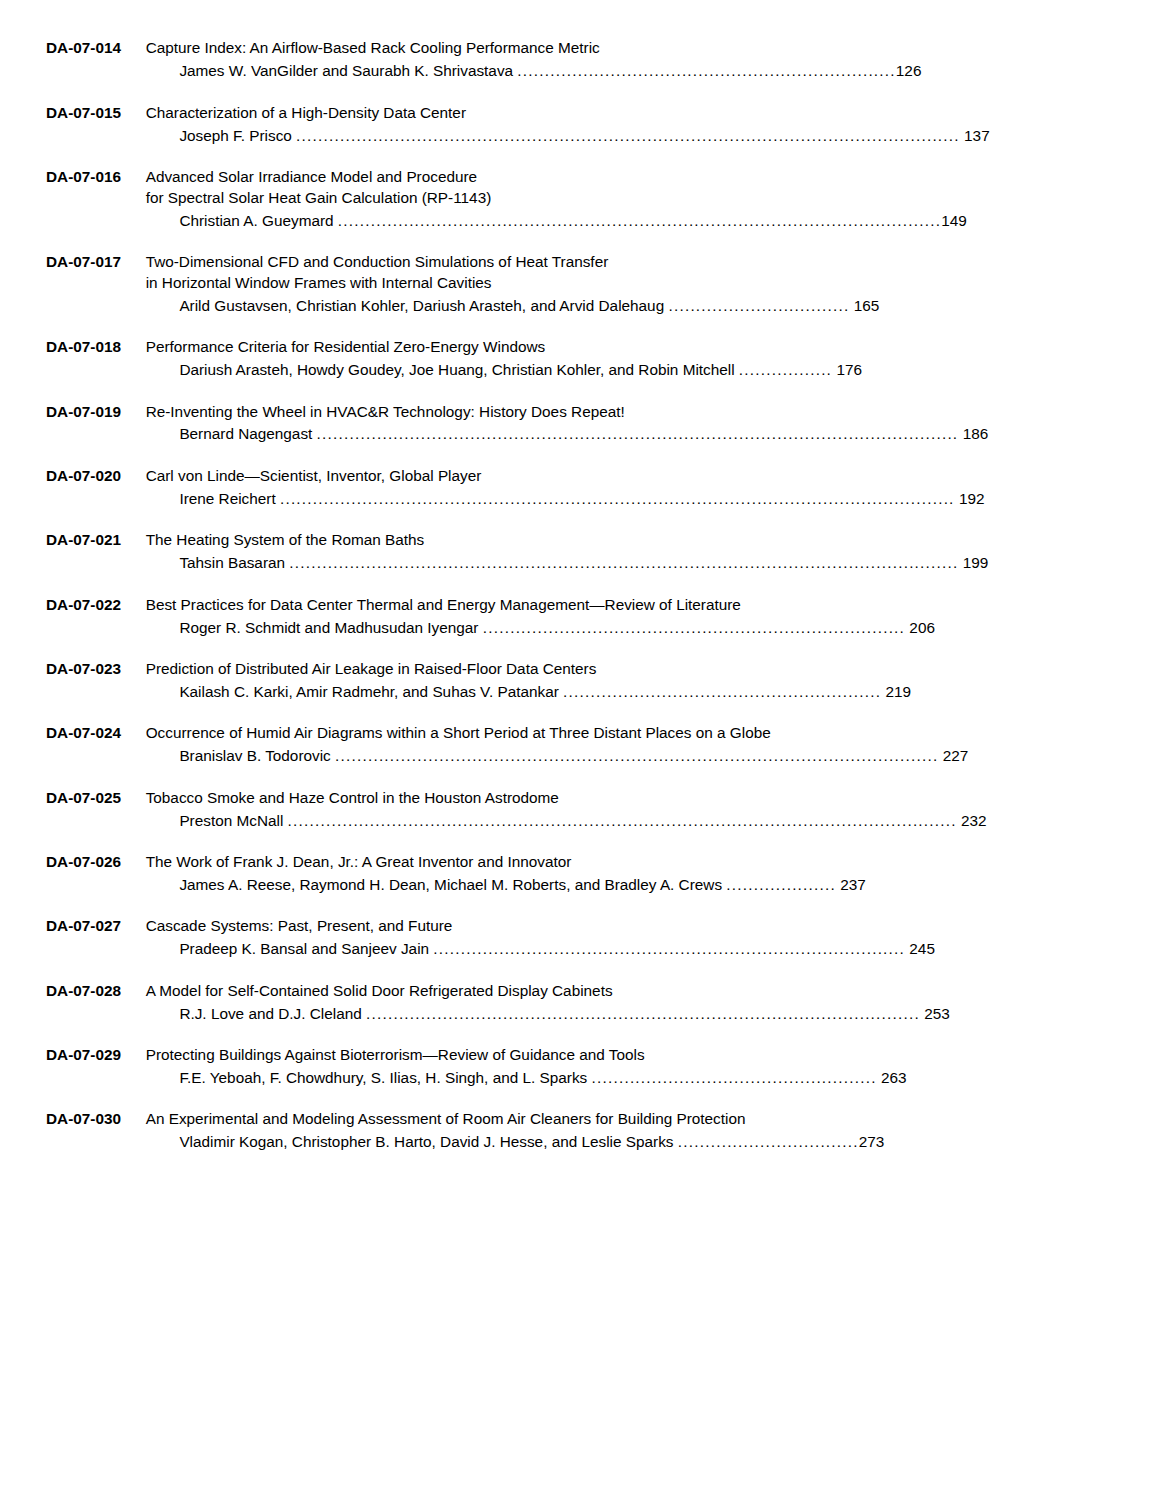| DA-07-014 | Capture Index: An Airflow-Based Rack Cooling Performance Metric James W. VanGilder and Saurabh K. Shrivastava ..................................................................... 126 |
| DA-07-015 | Characterization of a High-Density Data Center Joseph F. Prisco ......................................................................................................................... 137 |
| DA-07-016 | Advanced Solar Irradiance Model and Procedure for Spectral Solar Heat Gain Calculation (RP-1143) Christian A. Gueymard .............................................................................................................. 149 |
| DA-07-017 | Two-Dimensional CFD and Conduction Simulations of Heat Transfer in Horizontal Window Frames with Internal Cavities Arild Gustavsen, Christian Kohler, Dariush Arasteh, and Arvid Dalehaug ................................. 165 |
| DA-07-018 | Performance Criteria for Residential Zero-Energy Windows Dariush Arasteh, Howdy Goudey, Joe Huang, Christian Kohler, and Robin Mitchell ................. 176 |
| DA-07-019 | Re-Inventing the Wheel in HVAC&R Technology: History Does Repeat! Bernard Nagengast ..................................................................................................................... 186 |
| DA-07-020 | Carl von Linde—Scientist, Inventor, Global Player Irene Reichert ........................................................................................................................... 192 |
| DA-07-021 | The Heating System of the Roman Baths Tahsin Basaran .......................................................................................................................... 199 |
| DA-07-022 | Best Practices for Data Center Thermal and Energy Management—Review of Literature Roger R. Schmidt and Madhusudan Iyengar ............................................................................. 206 |
| DA-07-023 | Prediction of Distributed Air Leakage in Raised-Floor Data Centers Kailash C. Karki, Amir Radmehr, and Suhas V. Patankar .......................................................... 219 |
| DA-07-024 | Occurrence of Humid Air Diagrams within a Short Period at Three Distant Places on a Globe Branislav B. Todorovic .............................................................................................................. 227 |
| DA-07-025 | Tobacco Smoke and Haze Control in the Houston Astrodome Preston McNall .......................................................................................................................... 232 |
| DA-07-026 | The Work of Frank J. Dean, Jr.: A Great Inventor and Innovator James A. Reese, Raymond H. Dean, Michael M. Roberts, and Bradley A. Crews .................... 237 |
| DA-07-027 | Cascade Systems: Past, Present, and Future Pradeep K. Bansal and Sanjeev Jain ...................................................................................... 245 |
| DA-07-028 | A Model for Self-Contained Solid Door Refrigerated Display Cabinets R.J. Love and D.J. Cleland ..................................................................................................... 253 |
| DA-07-029 | Protecting Buildings Against Bioterrorism—Review of Guidance and Tools F.E. Yeboah, F. Chowdhury, S. Ilias, H. Singh, and L. Sparks .................................................... 263 |
| DA-07-030 | An Experimental and Modeling Assessment of Room Air Cleaners for Building Protection Vladimir Kogan, Christopher B. Harto, David J. Hesse, and Leslie Sparks ................................. 273 |